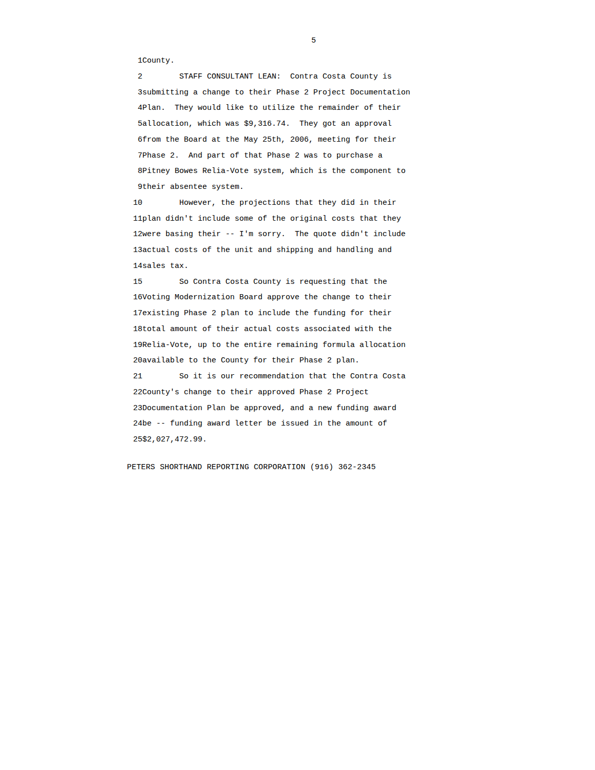5
| 1 | County. |
| 2 | STAFF CONSULTANT LEAN: Contra Costa County is |
| 3 | submitting a change to their Phase 2 Project Documentation |
| 4 | Plan. They would like to utilize the remainder of their |
| 5 | allocation, which was $9,316.74. They got an approval |
| 6 | from the Board at the May 25th, 2006, meeting for their |
| 7 | Phase 2. And part of that Phase 2 was to purchase a |
| 8 | Pitney Bowes Relia-Vote system, which is the component to |
| 9 | their absentee system. |
| 10 | However, the projections that they did in their |
| 11 | plan didn't include some of the original costs that they |
| 12 | were basing their -- I'm sorry. The quote didn't include |
| 13 | actual costs of the unit and shipping and handling and |
| 14 | sales tax. |
| 15 | So Contra Costa County is requesting that the |
| 16 | Voting Modernization Board approve the change to their |
| 17 | existing Phase 2 plan to include the funding for their |
| 18 | total amount of their actual costs associated with the |
| 19 | Relia-Vote, up to the entire remaining formula allocation |
| 20 | available to the County for their Phase 2 plan. |
| 21 | So it is our recommendation that the Contra Costa |
| 22 | County's change to their approved Phase 2 Project |
| 23 | Documentation Plan be approved, and a new funding award |
| 24 | be -- funding award letter be issued in the amount of |
| 25 | $2,027,472.99. |
PETERS SHORTHAND REPORTING CORPORATION (916) 362-2345